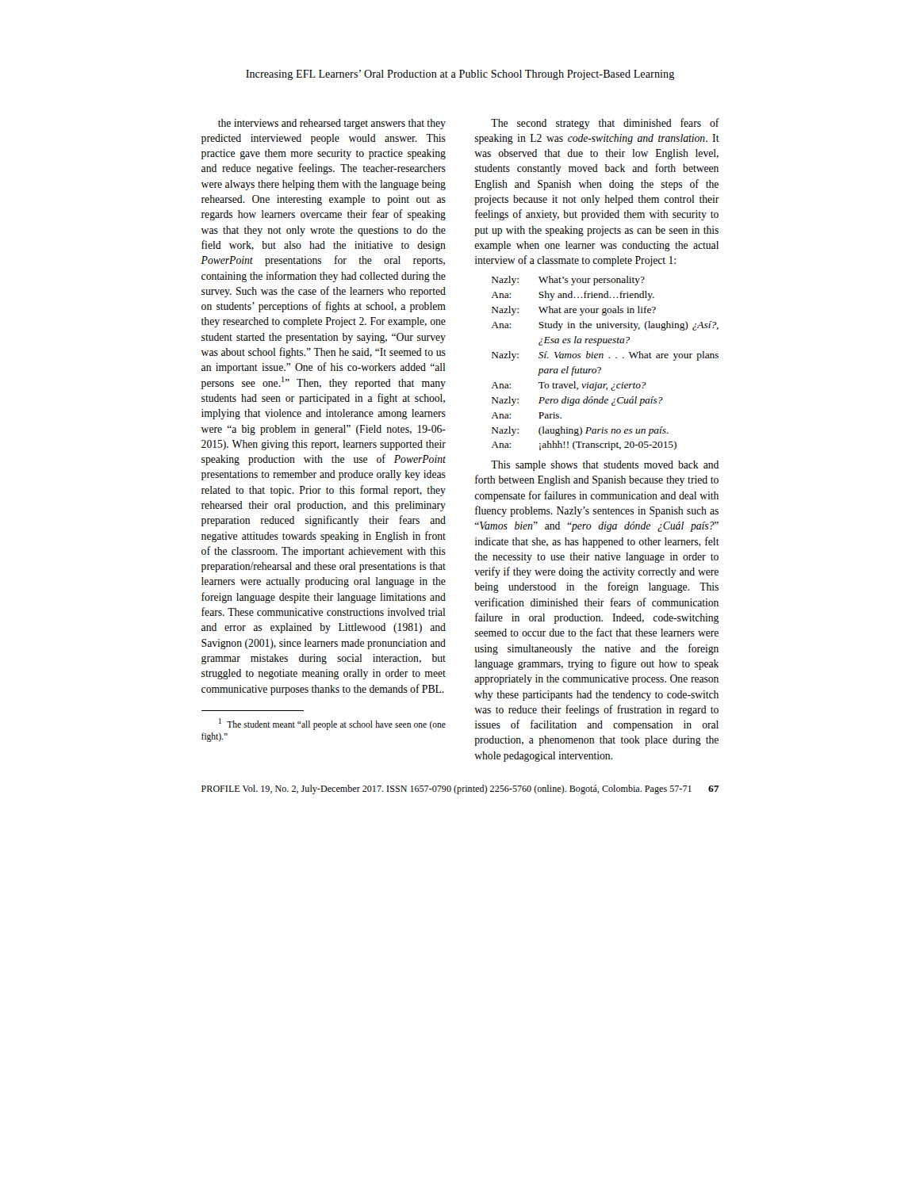Increasing EFL Learners’ Oral Production at a Public School Through Project-Based Learning
the interviews and rehearsed target answers that they predicted interviewed people would answer. This practice gave them more security to practice speaking and reduce negative feelings. The teacher-researchers were always there helping them with the language being rehearsed. One interesting example to point out as regards how learners overcame their fear of speaking was that they not only wrote the questions to do the field work, but also had the initiative to design PowerPoint presentations for the oral reports, containing the information they had collected during the survey. Such was the case of the learners who reported on students’ perceptions of fights at school, a problem they researched to complete Project 2. For example, one student started the presentation by saying, “Our survey was about school fights.” Then he said, “It seemed to us an important issue.” One of his co-workers added “all persons see one.1” Then, they reported that many students had seen or participated in a fight at school, implying that violence and intolerance among learners were “a big problem in general” (Field notes, 19-06-2015). When giving this report, learners supported their speaking production with the use of PowerPoint presentations to remember and produce orally key ideas related to that topic. Prior to this formal report, they rehearsed their oral production, and this preliminary preparation reduced significantly their fears and negative attitudes towards speaking in English in front of the classroom. The important achievement with this preparation/rehearsal and these oral presentations is that learners were actually producing oral language in the foreign language despite their language limitations and fears. These communicative constructions involved trial and error as explained by Littlewood (1981) and Savignon (2001), since learners made pronunciation and grammar mistakes during social interaction, but struggled to negotiate meaning orally in order to meet communicative purposes thanks to the demands of PBL.
1 The student meant “all people at school have seen one (one fight).”
The second strategy that diminished fears of speaking in L2 was code-switching and translation. It was observed that due to their low English level, students constantly moved back and forth between English and Spanish when doing the steps of the projects because it not only helped them control their feelings of anxiety, but provided them with security to put up with the speaking projects as can be seen in this example when one learner was conducting the actual interview of a classmate to complete Project 1:
Nazly: What’s your personality?
Ana: Shy and…friend…friendly.
Nazly: What are your goals in life?
Ana: Study in the university, (laughing) ¿Así?, ¿Esa es la respuesta?
Nazly: Sí. Vamos bien . . . What are your plans para el futuro?
Ana: To travel, viajar, ¿cierto?
Nazly: Pero diga dónde ¿Cuál país?
Ana: Paris.
Nazly:(laughing) Paris no es un país.
Ana:¡ahhh!! (Transcript, 20-05-2015)
This sample shows that students moved back and forth between English and Spanish because they tried to compensate for failures in communication and deal with fluency problems. Nazly’s sentences in Spanish such as “Vamos bien” and “pero diga dónde ¿Cuál país?” indicate that she, as has happened to other learners, felt the necessity to use their native language in order to verify if they were doing the activity correctly and were being understood in the foreign language. This verification diminished their fears of communication failure in oral production. Indeed, code-switching seemed to occur due to the fact that these learners were using simultaneously the native and the foreign language grammars, trying to figure out how to speak appropriately in the communicative process. One reason why these participants had the tendency to code-switch was to reduce their feelings of frustration in regard to issues of facilitation and compensation in oral production, a phenomenon that took place during the whole pedagogical intervention.
PROFILE Vol. 19, No. 2, July-December 2017. ISSN 1657-0790 (printed) 2256-5760 (online). Bogotá, Colombia. Pages 57-71 67